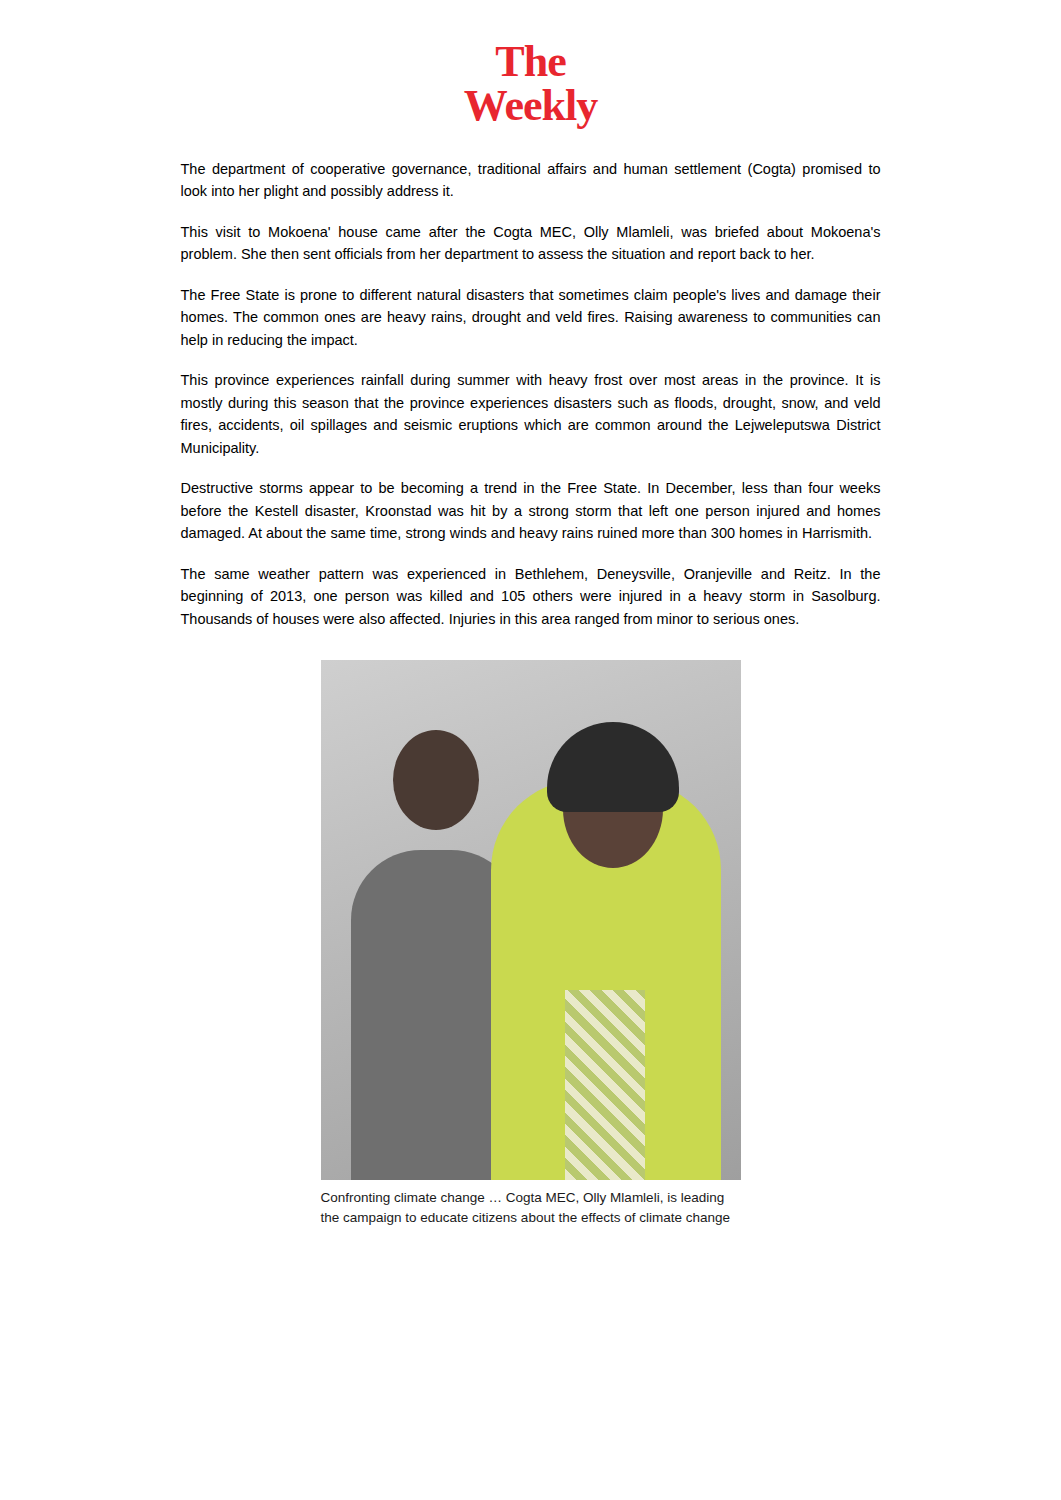The
Weekly
The department of cooperative governance, traditional affairs and human settlement (Cogta) promised to look into her plight and possibly address it.
This visit to Mokoena' house came after the Cogta MEC, Olly Mlamleli, was briefed about Mokoena's problem. She then sent officials from her department to assess the situation and report back to her.
The Free State is prone to different natural disasters that sometimes claim people's lives and damage their homes. The common ones are heavy rains, drought and veld fires. Raising awareness to communities can help in reducing the impact.
This province experiences rainfall during summer with heavy frost over most areas in the province. It is mostly during this season that the province experiences disasters such as floods, drought, snow, and veld fires, accidents, oil spillages and seismic eruptions which are common around the Lejweleputswa District Municipality.
Destructive storms appear to be becoming a trend in the Free State. In December, less than four weeks before the Kestell disaster, Kroonstad was hit by a strong storm that left one person injured and homes damaged. At about the same time, strong winds and heavy rains ruined more than 300 homes in Harrismith.
The same weather pattern was experienced in Bethlehem, Deneysville, Oranjeville and Reitz. In the beginning of 2013, one person was killed and 105 others were injured in a heavy storm in Sasolburg. Thousands of houses were also affected. Injuries in this area ranged from minor to serious ones.
Confronting climate change … Cogta MEC, Olly Mlamleli, is leading the campaign to educate citizens about the effects of climate change